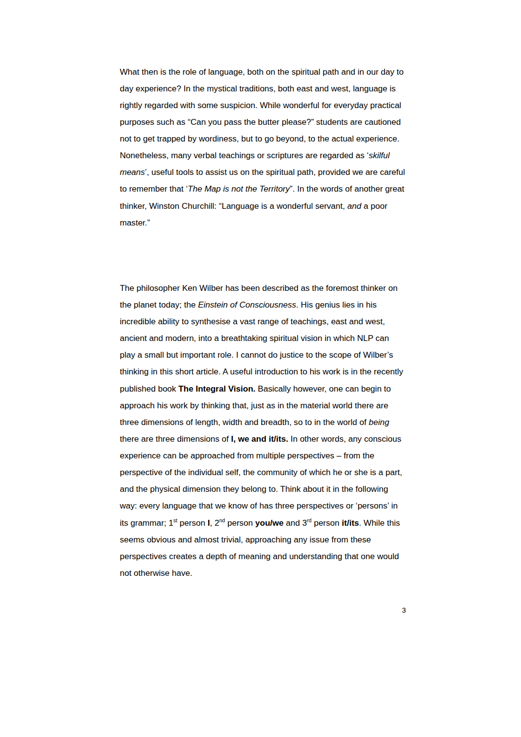What then is the role of language, both on the spiritual path and in our day to day experience? In the mystical traditions, both east and west, language is rightly regarded with some suspicion. While wonderful for everyday practical purposes such as “Can you pass the butter please?” students are cautioned not to get trapped by wordiness, but to go beyond, to the actual experience. Nonetheless, many verbal teachings or scriptures are regarded as ‘skilful means’, useful tools to assist us on the spiritual path, provided we are careful to remember that ‘The Map is not the Territory”. In the words of another great thinker, Winston Churchill: “Language is a wonderful servant, and a poor master.”
The philosopher Ken Wilber has been described as the foremost thinker on the planet today; the Einstein of Consciousness. His genius lies in his incredible ability to synthesise a vast range of teachings, east and west, ancient and modern, into a breathtaking spiritual vision in which NLP can play a small but important role. I cannot do justice to the scope of Wilber’s thinking in this short article. A useful introduction to his work is in the recently published book The Integral Vision. Basically however, one can begin to approach his work by thinking that, just as in the material world there are three dimensions of length, width and breadth, so to in the world of being there are three dimensions of I, we and it/its. In other words, any conscious experience can be approached from multiple perspectives – from the perspective of the individual self, the community of which he or she is a part, and the physical dimension they belong to. Think about it in the following way: every language that we know of has three perspectives or ‘persons’ in its grammar; 1st person I, 2nd person you/we and 3rd person it/its. While this seems obvious and almost trivial, approaching any issue from these perspectives creates a depth of meaning and understanding that one would not otherwise have.
3